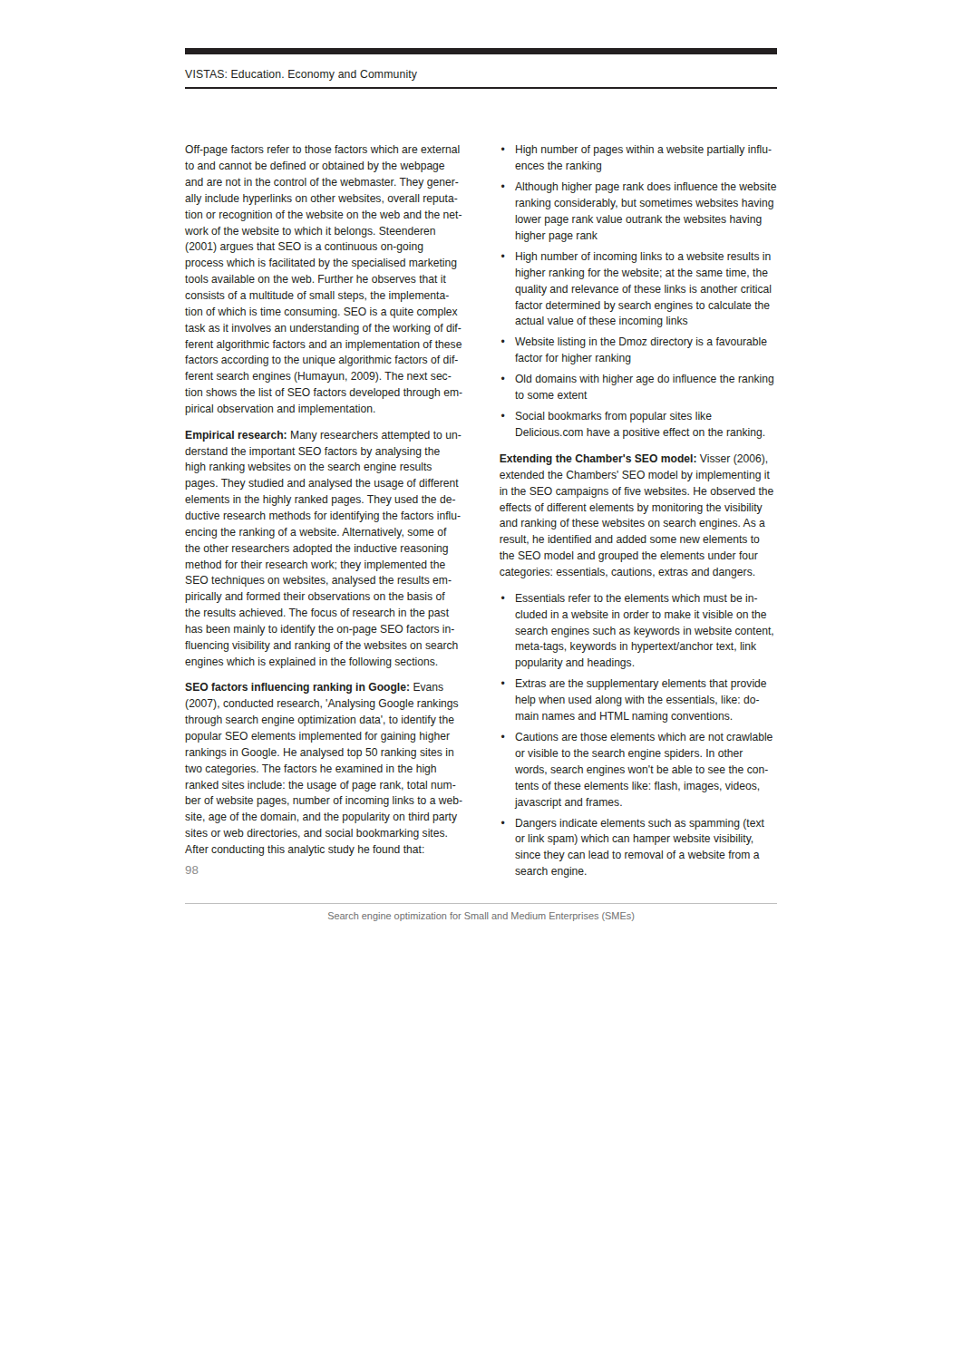VISTAS: Education. Economy and Community
Off-page factors refer to those factors which are external to and cannot be defined or obtained by the webpage and are not in the control of the webmaster. They generally include hyperlinks on other websites, overall reputation or recognition of the website on the web and the network of the website to which it belongs. Steenderen (2001) argues that SEO is a continuous on-going process which is facilitated by the specialised marketing tools available on the web. Further he observes that it consists of a multitude of small steps, the implementation of which is time consuming. SEO is a quite complex task as it involves an understanding of the working of different algorithmic factors and an implementation of these factors according to the unique algorithmic factors of different search engines (Humayun, 2009). The next section shows the list of SEO factors developed through empirical observation and implementation.
Empirical research: Many researchers attempted to understand the important SEO factors by analysing the high ranking websites on the search engine results pages. They studied and analysed the usage of different elements in the highly ranked pages. They used the deductive research methods for identifying the factors influencing the ranking of a website. Alternatively, some of the other researchers adopted the inductive reasoning method for their research work; they implemented the SEO techniques on websites, analysed the results empirically and formed their observations on the basis of the results achieved. The focus of research in the past has been mainly to identify the on-page SEO factors influencing visibility and ranking of the websites on search engines which is explained in the following sections.
SEO factors influencing ranking in Google: Evans (2007), conducted research, 'Analysing Google rankings through search engine optimization data', to identify the popular SEO elements implemented for gaining higher rankings in Google. He analysed top 50 ranking sites in two categories. The factors he examined in the high ranked sites include: the usage of page rank, total number of website pages, number of incoming links to a website, age of the domain, and the popularity on third party sites or web directories, and social bookmarking sites. After conducting this analytic study he found that:
High number of pages within a website partially influences the ranking
Although higher page rank does influence the website ranking considerably, but sometimes websites having lower page rank value outrank the websites having higher page rank
High number of incoming links to a website results in higher ranking for the website; at the same time, the quality and relevance of these links is another critical factor determined by search engines to calculate the actual value of these incoming links
Website listing in the Dmoz directory is a favourable factor for higher ranking
Old domains with higher age do influence the ranking to some extent
Social bookmarks from popular sites like Delicious.com have a positive effect on the ranking.
Extending the Chamber's SEO model: Visser (2006), extended the Chambers' SEO model by implementing it in the SEO campaigns of five websites. He observed the effects of different elements by monitoring the visibility and ranking of these websites on search engines. As a result, he identified and added some new elements to the SEO model and grouped the elements under four categories: essentials, cautions, extras and dangers.
Essentials refer to the elements which must be included in a website in order to make it visible on the search engines such as keywords in website content, meta-tags, keywords in hypertext/anchor text, link popularity and headings.
Extras are the supplementary elements that provide help when used along with the essentials, like: domain names and HTML naming conventions.
Cautions are those elements which are not crawlable or visible to the search engine spiders. In other words, search engines won't be able to see the contents of these elements like: flash, images, videos, javascript and frames.
Dangers indicate elements such as spamming (text or link spam) which can hamper website visibility, since they can lead to removal of a website from a search engine.
98
Search engine optimization for Small and Medium Enterprises (SMEs)